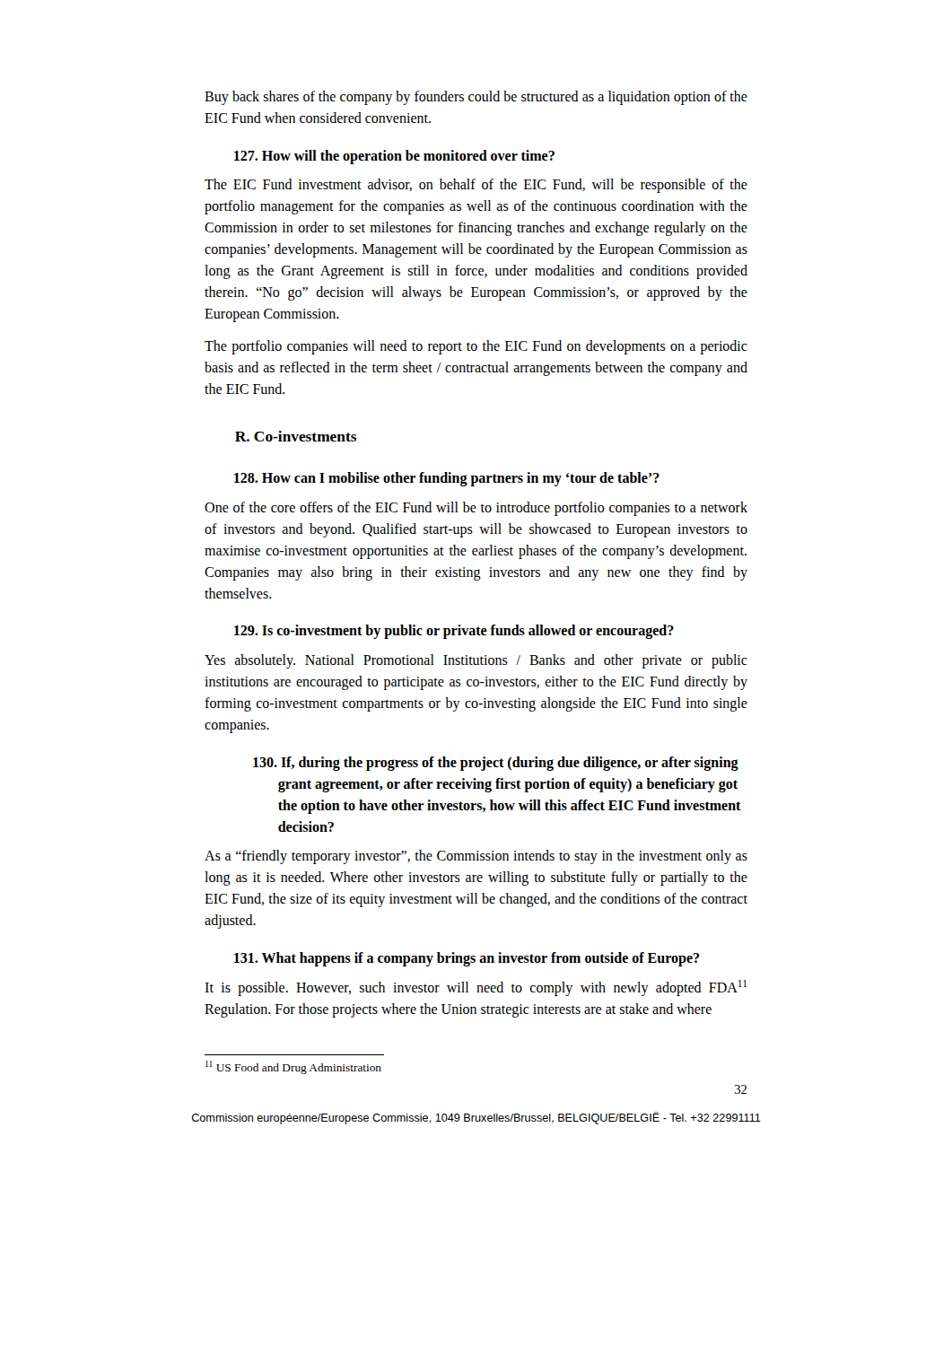Buy back shares of the company by founders could be structured as a liquidation option of the EIC Fund when considered convenient.
127. How will the operation be monitored over time?
The EIC Fund investment advisor, on behalf of the EIC Fund, will be responsible of the portfolio management for the companies as well as of the continuous coordination with the Commission in order to set milestones for financing tranches and exchange regularly on the companies’ developments. Management will be coordinated by the European Commission as long as the Grant Agreement is still in force, under modalities and conditions provided therein. “No go” decision will always be European Commission’s, or approved by the European Commission.
The portfolio companies will need to report to the EIC Fund on developments on a periodic basis and as reflected in the term sheet / contractual arrangements between the company and the EIC Fund.
R. Co-investments
128. How can I mobilise other funding partners in my ‘tour de table’?
One of the core offers of the EIC Fund will be to introduce portfolio companies to a network of investors and beyond. Qualified start-ups will be showcased to European investors to maximise co-investment opportunities at the earliest phases of the company’s development. Companies may also bring in their existing investors and any new one they find by themselves.
129. Is co-investment by public or private funds allowed or encouraged?
Yes absolutely. National Promotional Institutions / Banks and other private or public institutions are encouraged to participate as co-investors, either to the EIC Fund directly by forming co-investment compartments or by co-investing alongside the EIC Fund into single companies.
130. If, during the progress of the project (during due diligence, or after signing grant agreement, or after receiving first portion of equity) a beneficiary got the option to have other investors, how will this affect EIC Fund investment decision?
As a “friendly temporary investor”, the Commission intends to stay in the investment only as long as it is needed. Where other investors are willing to substitute fully or partially to the EIC Fund, the size of its equity investment will be changed, and the conditions of the contract adjusted.
131. What happens if a company brings an investor from outside of Europe?
It is possible. However, such investor will need to comply with newly adopted FDA11 Regulation. For those projects where the Union strategic interests are at stake and where
11 US Food and Drug Administration
32
Commission européenne/Europese Commissie, 1049 Bruxelles/Brussel, BELGIQUE/BELGIË - Tel. +32 22991111